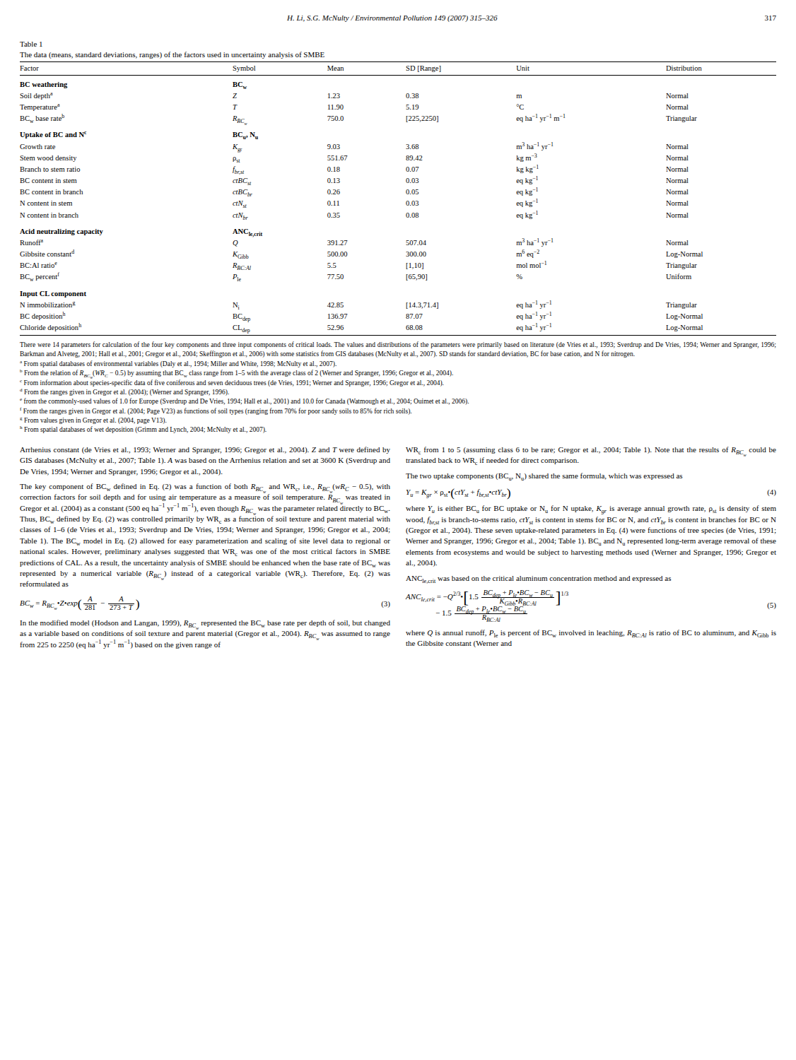H. Li, S.G. McNulty / Environmental Pollution 149 (2007) 315–326
317
Table 1 The data (means, standard deviations, ranges) of the factors used in uncertainty analysis of SMBE
| Factor | Symbol | Mean | SD [Range] | Unit | Distribution |
| --- | --- | --- | --- | --- | --- |
| BC weathering | BC w | | | | |
| Soil depth a | Z | 1.23 | 0.38 | m | Normal |
| Temperature a | T | 11.90 | 5.19 | °C | Normal |
| BC w base rate b | R BC w | 750.0 | [225,2250] | eq ha −1 yr −1 m −1 | Triangular |
| Uptake of BC and N c | BC u , N u | | | | |
| Growth rate | K gr | 9.03 | 3.68 | m 3 ha −1 yr −1 | Normal |
| Stem wood density | ρ st | 551.67 | 89.42 | kg m −3 | Normal |
| Branch to stem ratio | f br,st | 0.18 | 0.07 | kg kg −1 | Normal |
| BC content in stem | ctBC st | 0.13 | 0.03 | eq kg −1 | Normal |
| BC content in branch | ctBC br | 0.26 | 0.05 | eq kg −1 | Normal |
| N content in stem | ctN st | 0.11 | 0.03 | eq kg −1 | Normal |
| N content in branch | ctN br | 0.35 | 0.08 | eq kg −1 | Normal |
| Acid neutralizing capacity | ANC le,crit | | | | |
| Runoff a | Q | 391.27 | 507.04 | m 3 ha −1 yr −1 | Normal |
| Gibbsite constant d | K Gibb | 500.00 | 300.00 | m 6 eq −2 | Log-Normal |
| BC:Al ratio e | R BC:Al | 5.5 | [1,10] | mol mol −1 | Triangular |
| BC w percent f | P le | 77.50 | [65,90] | % | Uniform |
| Input CL component | | | | | |
| N immobilization g | N i | 42.85 | [14.3,71.4] | eq ha −1 yr −1 | Triangular |
| BC deposition h | BC dep | 136.97 | 87.07 | eq ha −1 yr −1 | Log-Normal |
| Chloride deposition h | CL dep | 52.96 | 68.08 | eq ha −1 yr −1 | Log-Normal |
There were 14 parameters for calculation of the four key components and three input components of critical loads. The values and distributions of the parameters were primarily based on literature (de Vries et al., 1993; Sverdrup and De Vries, 1994; Werner and Spranger, 1996; Barkman and Alveteg, 2001; Hall et al., 2001; Gregor et al., 2004; Skeffington et al., 2006) with some statistics from GIS databases (McNulty et al., 2007). SD stands for standard deviation, BC for base cation, and N for nitrogen.
a From spatial databases of environmental variables (Daly et al., 1994; Miller and White, 1998; McNulty et al., 2007).
b From the relation of RBCw(WRC − 0.5) by assuming that BCw class range from 1–5 with the average class of 2 (Werner and Spranger, 1996; Gregor et al., 2004).
c From information about species-specific data of five coniferous and seven deciduous trees (de Vries, 1991; Werner and Spranger, 1996; Gregor et al., 2004).
d From the ranges given in Gregor et al. (2004); (Werner and Spranger, 1996).
e from the commonly-used values of 1.0 for Europe (Sverdrup and De Vries, 1994; Hall et al., 2001) and 10.0 for Canada (Watmough et al., 2004; Ouimet et al., 2006).
f From the ranges given in Gregor et al. (2004; Page V23) as functions of soil types (ranging from 70% for poor sandy soils to 85% for rich soils).
g From values given in Gregor et al. (2004, page V13).
h From spatial databases of wet deposition (Grimm and Lynch, 2004; McNulty et al., 2007).
Arrhenius constant (de Vries et al., 1993; Werner and Spranger, 1996; Gregor et al., 2004). Z and T were defined by GIS databases (McNulty et al., 2007; Table 1). A was based on the Arrhenius relation and set at 3600 K (Sverdrup and De Vries, 1994; Werner and Spranger, 1996; Gregor et al., 2004).
The key component of BCw defined in Eq. (2) was a function of both RBCw and WRc, i.e., RBCw(wRC − 0.5), with correction factors for soil depth and for using air temperature as a measure of soil temperature. RBCw was treated in Gregor et al. (2004) as a constant (500 eq ha−1 yr−1 m−1), even though RBCw was the parameter related directly to BCw. Thus, BCw defined by Eq. (2) was controlled primarily by WRc as a function of soil texture and parent material with classes of 1–6 (de Vries et al., 1993; Sverdrup and De Vries, 1994; Werner and Spranger, 1996; Gregor et al., 2004; Table 1). The BCw model in Eq. (2) allowed for easy parameterization and scaling of site level data to regional or national scales. However, preliminary analyses suggested that WRc was one of the most critical factors in SMBE predictions of CAL. As a result, the uncertainty analysis of SMBE should be enhanced when the base rate of BCw was represented by a numerical variable (RBCw) instead of a categorical variable (WRc). Therefore, Eq. (2) was reformulated as
BCw = RBCw•Z•exp(A 281 − A 273 + T)
(3)
In the modified model (Hodson and Langan, 1999), RBCw represented the BCw base rate per depth of soil, but changed as a variable based on conditions of soil texture and parent material (Gregor et al., 2004). RBCw was assumed to range from 225 to 2250 (eq ha−1 yr−1 m−1) based on the given range of
WRc from 1 to 5 (assuming class 6 to be rare; Gregor et al., 2004; Table 1). Note that the results of RBCw could be translated back to WRc if needed for direct comparison.
The two uptake components (BCu, Nu) shared the same formula, which was expressed as
Yu = Kgr × ρst•(ctYst + fbr,st•ctYbr)
(4)
where Yu is either BCu for BC uptake or Nu for N uptake, Kgr is average annual growth rate, ρst is density of stem wood, fbr,st is branch-to-stems ratio, ctYst is content in stems for BC or N, and ctYbr is content in branches for BC or N (Gregor et al., 2004). These seven uptake-related parameters in Eq. (4) were functions of tree species (de Vries, 1991; Werner and Spranger, 1996; Gregor et al., 2004; Table 1). BCu and Nu represented long-term average removal of these elements from ecosystems and would be subject to harvesting methods used (Werner and Spranger, 1996; Gregor et al., 2004).
ANCle,crit was based on the critical aluminum concentration method and expressed as
ANCle,crit = −Q2/3•[1.5 BCdep + Ple•BCw − BCu KGibb•RBC:Al]1/3 − 1.5 BCdep + Ple•BCw − BCu RBC:Al
(5)
where Q is annual runoff, Ple is percent of BCw involved in leaching, RBC:Al is ratio of BC to aluminum, and KGibb is the Gibbsite constant (Werner and